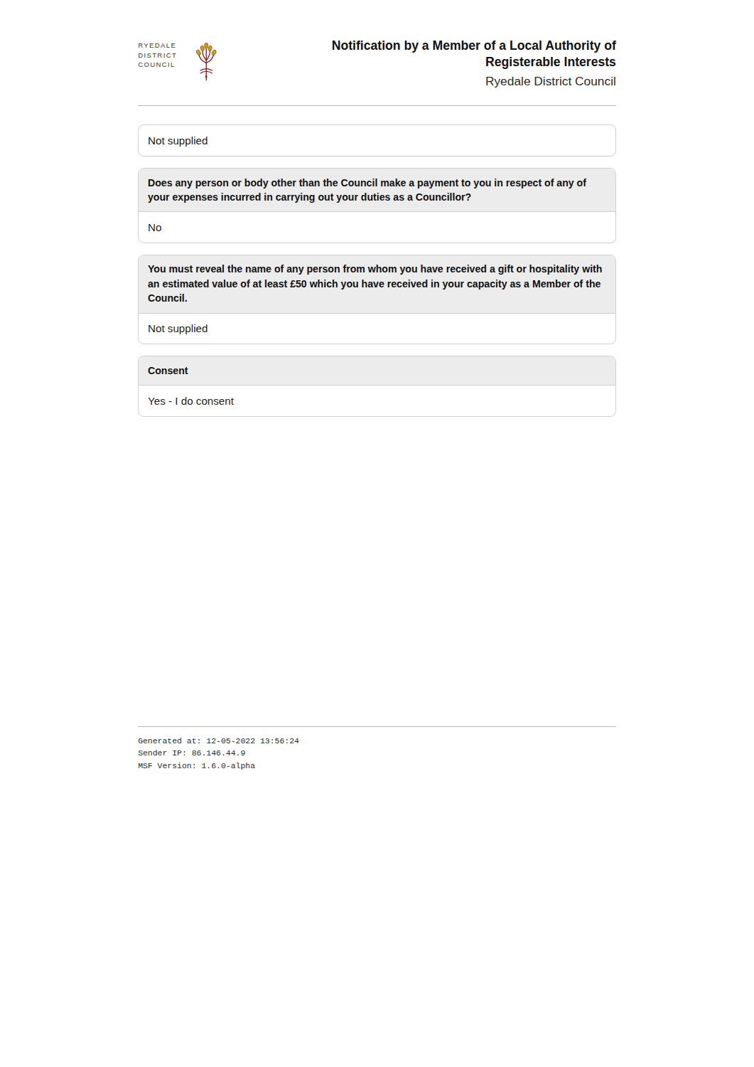Ryedale
District
Council
Notification by a Member of a Local Authority of Registerable Interests
Ryedale District Council
Not supplied
Does any person or body other than the Council make a payment to you in respect of any of your expenses incurred in carrying out your duties as a Councillor?
No
You must reveal the name of any person from whom you have received a gift or hospitality with an estimated value of at least £50 which you have received in your capacity as a Member of the Council.
Not supplied
Consent
Yes - I do consent
Generated at: 12-05-2022 13:56:24
Sender IP: 86.146.44.9
MSF Version: 1.6.0-alpha